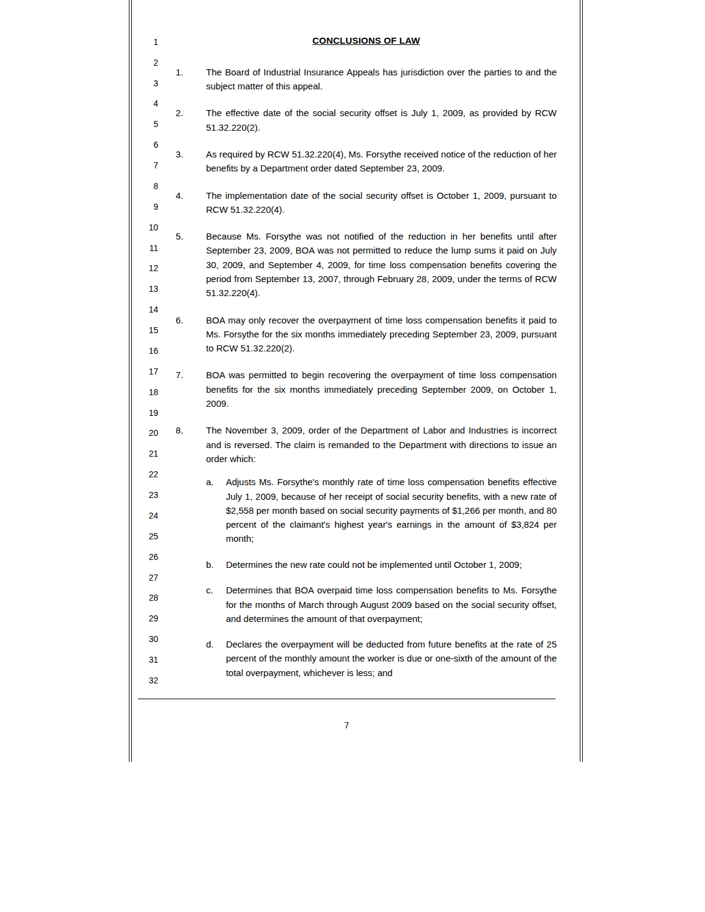1
2
3
4
5
6
7
8
9
10
11
12
13
14
15
16
17
18
19
20
21
22
23
24
25
26
27
28
29
30
31
32
CONCLUSIONS OF LAW
1. The Board of Industrial Insurance Appeals has jurisdiction over the parties to and the subject matter of this appeal.
2. The effective date of the social security offset is July 1, 2009, as provided by RCW 51.32.220(2).
3. As required by RCW 51.32.220(4), Ms. Forsythe received notice of the reduction of her benefits by a Department order dated September 23, 2009.
4. The implementation date of the social security offset is October 1, 2009, pursuant to RCW 51.32.220(4).
5. Because Ms. Forsythe was not notified of the reduction in her benefits until after September 23, 2009, BOA was not permitted to reduce the lump sums it paid on July 30, 2009, and September 4, 2009, for time loss compensation benefits covering the period from September 13, 2007, through February 28, 2009, under the terms of RCW 51.32.220(4).
6. BOA may only recover the overpayment of time loss compensation benefits it paid to Ms. Forsythe for the six months immediately preceding September 23, 2009, pursuant to RCW 51.32.220(2).
7. BOA was permitted to begin recovering the overpayment of time loss compensation benefits for the six months immediately preceding September 2009, on October 1, 2009.
8. The November 3, 2009, order of the Department of Labor and Industries is incorrect and is reversed. The claim is remanded to the Department with directions to issue an order which:
a. Adjusts Ms. Forsythe's monthly rate of time loss compensation benefits effective July 1, 2009, because of her receipt of social security benefits, with a new rate of $2,558 per month based on social security payments of $1,266 per month, and 80 percent of the claimant's highest year's earnings in the amount of $3,824 per month;
b. Determines the new rate could not be implemented until October 1, 2009;
c. Determines that BOA overpaid time loss compensation benefits to Ms. Forsythe for the months of March through August 2009 based on the social security offset, and determines the amount of that overpayment;
d. Declares the overpayment will be deducted from future benefits at the rate of 25 percent of the monthly amount the worker is due or one-sixth of the amount of the total overpayment, whichever is less; and
7